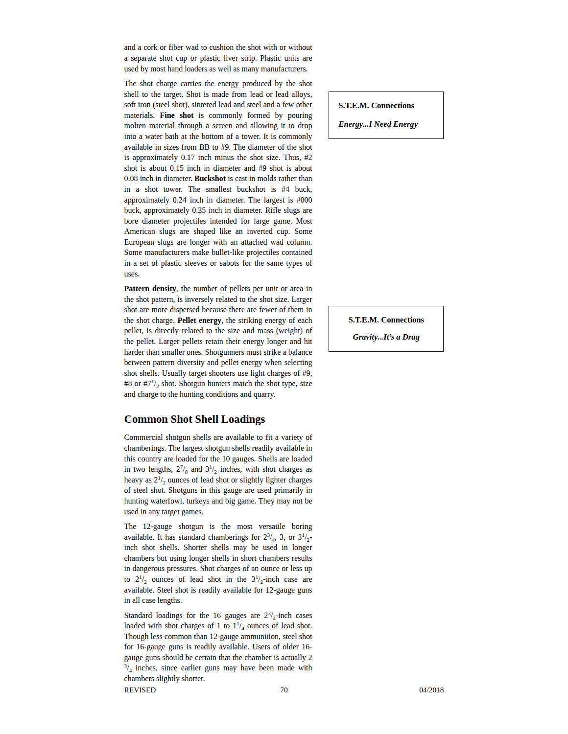and a cork or fiber wad to cushion the shot with or without a separate shot cup or plastic liver strip. Plastic units are used by most hand loaders as well as many manufacturers.
The shot charge carries the energy produced by the shot shell to the target. Shot is made from lead or lead alloys, soft iron (steel shot), sintered lead and steel and a few other materials. Fine shot is commonly formed by pouring molten material through a screen and allowing it to drop into a water bath at the bottom of a tower. It is commonly available in sizes from BB to #9. The diameter of the shot is approximately 0.17 inch minus the shot size. Thus, #2 shot is about 0.15 inch in diameter and #9 shot is about 0.08 inch in diameter. Buckshot is cast in molds rather than in a shot tower. The smallest buckshot is #4 buck, approximately 0.24 inch in diameter. The largest is #000 buck, approximately 0.35 inch in diameter. Rifle slugs are bore diameter projectiles intended for large game. Most American slugs are shaped like an inverted cup. Some European slugs are longer with an attached wad column. Some manufacturers make bullet-like projectiles contained in a set of plastic sleeves or sabots for the same types of uses.
Pattern density, the number of pellets per unit or area in the shot pattern, is inversely related to the shot size. Larger shot are more dispersed because there are fewer of them in the shot charge. Pellet energy, the striking energy of each pellet, is directly related to the size and mass (weight) of the pellet. Larger pellets retain their energy longer and hit harder than smaller ones. Shotgunners must strike a balance between pattern diversity and pellet energy when selecting shot shells. Usually target shooters use light charges of #9, #8 or #71/2 shot. Shotgun hunters match the shot type, size and charge to the hunting conditions and quarry.
Common Shot Shell Loadings
Commercial shotgun shells are available to fit a variety of chamberings. The largest shotgun shells readily available in this country are loaded for the 10 gauges. Shells are loaded in two lengths, 27/8 and 31/2 inches, with shot charges as heavy as 21/2 ounces of lead shot or slightly lighter charges of steel shot. Shotguns in this gauge are used primarily in hunting waterfowl, turkeys and big game. They may not be used in any target games.
The 12-gauge shotgun is the most versatile boring available. It has standard chamberings for 23/4, 3, or 31/2-inch shot shells. Shorter shells may be used in longer chambers but using longer shells in short chambers results in dangerous pressures. Shot charges of an ounce or less up to 21/2 ounces of lead shot in the 31/2-inch case are available. Steel shot is readily available for 12-gauge guns in all case lengths.
Standard loadings for the 16 gauges are 23/4-inch cases loaded with shot charges of 1 to 11/4 ounces of lead shot. Though less common than 12-gauge ammunition, steel shot for 16-gauge guns is readily available. Users of older 16-gauge guns should be certain that the chamber is actually 23/4 inches, since earlier guns may have been made with chambers slightly shorter.
S.T.E.M. Connections
Energy...I Need Energy
S.T.E.M. Connections
Gravity...It’s a Drag
REVISED 70 04/2018